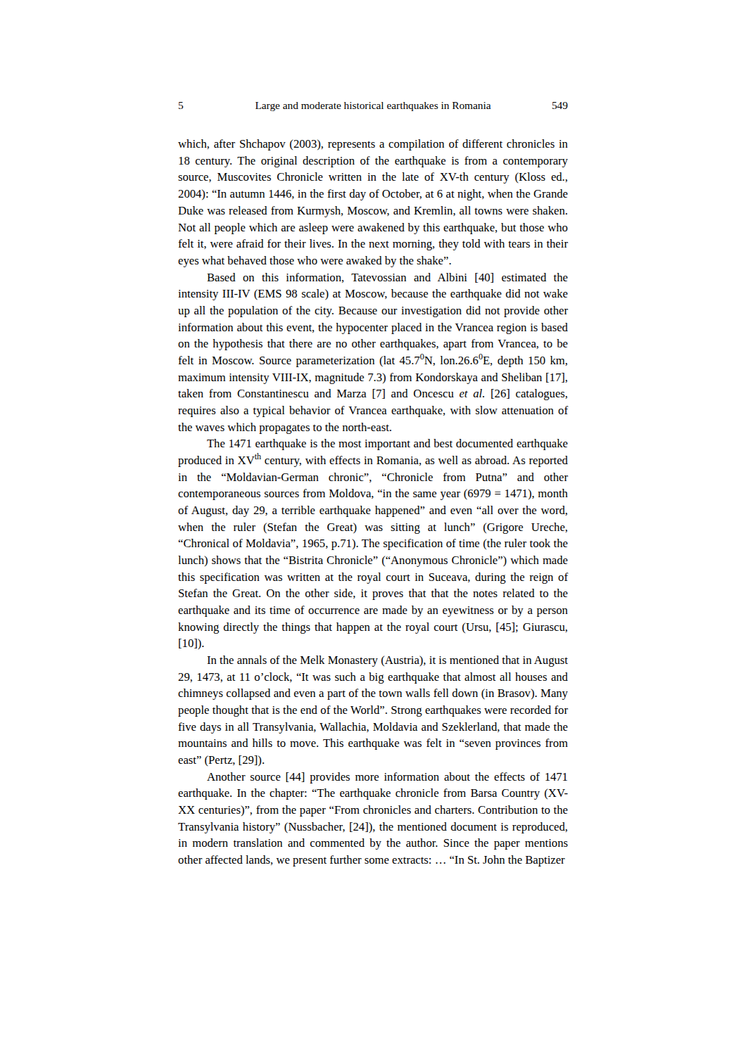5 Large and moderate historical earthquakes in Romania 549
which, after Shchapov (2003), represents a compilation of different chronicles in 18 century. The original description of the earthquake is from a contemporary source, Muscovites Chronicle written in the late of XV-th century (Kloss ed., 2004): “In autumn 1446, in the first day of October, at 6 at night, when the Grande Duke was released from Kurmysh, Moscow, and Kremlin, all towns were shaken. Not all people which are asleep were awakened by this earthquake, but those who felt it, were afraid for their lives. In the next morning, they told with tears in their eyes what behaved those who were awaked by the shake”.
Based on this information, Tatevossian and Albini [40] estimated the intensity III-IV (EMS 98 scale) at Moscow, because the earthquake did not wake up all the population of the city. Because our investigation did not provide other information about this event, the hypocenter placed in the Vrancea region is based on the hypothesis that there are no other earthquakes, apart from Vrancea, to be felt in Moscow. Source parameterization (lat 45.70 N, lon.26.60 E, depth 150 km, maximum intensity VIII-IX, magnitude 7.3) from Kondorskaya and Sheliban [17], taken from Constantinescu and Marza [7] and Oncescu et al. [26] catalogues, requires also a typical behavior of Vrancea earthquake, with slow attenuation of the waves which propagates to the north-east.
The 1471 earthquake is the most important and best documented earthquake produced in XVth century, with effects in Romania, as well as abroad. As reported in the “Moldavian-German chronic”, “Chronicle from Putna” and other contemporaneous sources from Moldova, “in the same year (6979 = 1471), month of August, day 29, a terrible earthquake happened” and even “all over the word, when the ruler (Stefan the Great) was sitting at lunch” (Grigore Ureche, “Chronical of Moldavia”, 1965, p.71). The specification of time (the ruler took the lunch) shows that the “Bistrita Chronicle” (“Anonymous Chronicle”) which made this specification was written at the royal court in Suceava, during the reign of Stefan the Great. On the other side, it proves that that the notes related to the earthquake and its time of occurrence are made by an eyewitness or by a person knowing directly the things that happen at the royal court (Ursu, [45]; Giurascu, [10]).
In the annals of the Melk Monastery (Austria), it is mentioned that in August 29, 1473, at 11 o’clock, “It was such a big earthquake that almost all houses and chimneys collapsed and even a part of the town walls fell down (in Brasov). Many people thought that is the end of the World”. Strong earthquakes were recorded for five days in all Transylvania, Wallachia, Moldavia and Szeklerland, that made the mountains and hills to move. This earthquake was felt in “seven provinces from east” (Pertz, [29]).
Another source [44] provides more information about the effects of 1471 earthquake. In the chapter: “The earthquake chronicle from Barsa Country (XV-XX centuries)”, from the paper “From chronicles and charters. Contribution to the Transylvania history” (Nussbacher, [24]), the mentioned document is reproduced, in modern translation and commented by the author. Since the paper mentions other affected lands, we present further some extracts: … “In St. John the Baptizer